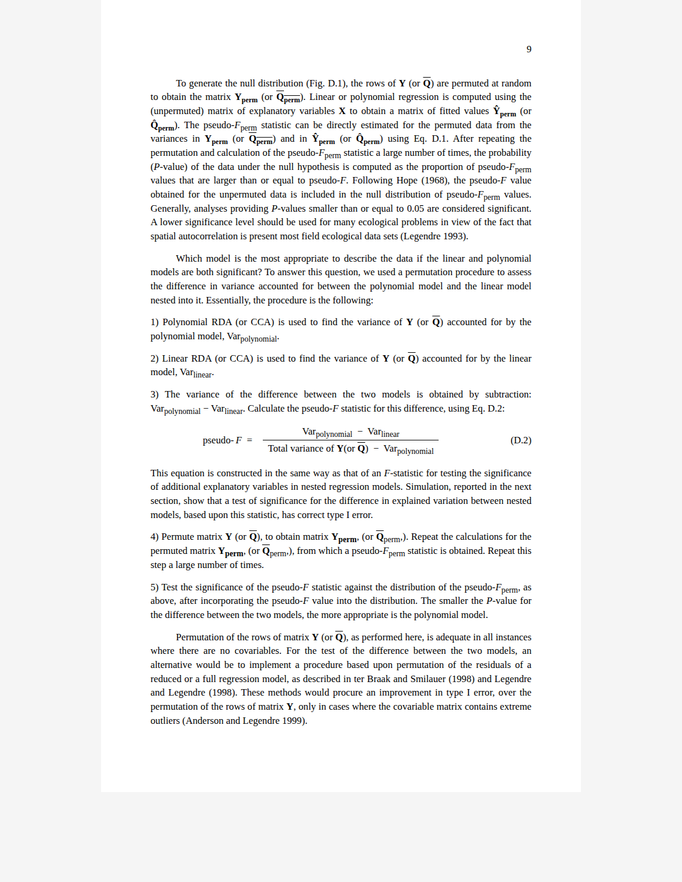9
To generate the null distribution (Fig. D.1), the rows of Y (or Q) are permuted at random to obtain the matrix Yperm (or Qperm). Linear or polynomial regression is computed using the (unpermuted) matrix of explanatory variables X to obtain a matrix of fitted values Ŷperm (or Q̂perm). The pseudo-Fperm statistic can be directly estimated for the permuted data from the variances in Yperm (or Qperm) and in Ŷperm (or Q̂perm) using Eq. D.1. After repeating the permutation and calculation of the pseudo-Fperm statistic a large number of times, the probability (P-value) of the data under the null hypothesis is computed as the proportion of pseudo-Fperm values that are larger than or equal to pseudo-F. Following Hope (1968), the pseudo-F value obtained for the unpermuted data is included in the null distribution of pseudo-Fperm values. Generally, analyses providing P-values smaller than or equal to 0.05 are considered significant. A lower significance level should be used for many ecological problems in view of the fact that spatial autocorrelation is present most field ecological data sets (Legendre 1993).
Which model is the most appropriate to describe the data if the linear and polynomial models are both significant? To answer this question, we used a permutation procedure to assess the difference in variance accounted for between the polynomial model and the linear model nested into it. Essentially, the procedure is the following:
1) Polynomial RDA (or CCA) is used to find the variance of Y (or Q) accounted for by the polynomial model, Varpolynomial.
2) Linear RDA (or CCA) is used to find the variance of Y (or Q) accounted for by the linear model, Varlinear.
3) The variance of the difference between the two models is obtained by subtraction: Varpolynomial − Varlinear. Calculate the pseudo-F statistic for this difference, using Eq. D.2:
pseudo- F = Varpolynomial − Varlinear Total variance of Y(or Q) − Varpolynomial
(D.2)
This equation is constructed in the same way as that of an F-statistic for testing the significance of additional explanatory variables in nested regression models. Simulation, reported in the next section, show that a test of significance for the difference in explained variation between nested models, based upon this statistic, has correct type I error.
4) Permute matrix Y (or Q), to obtain matrix Yperm, (or Qperm,). Repeat the calculations for the permuted matrix Yperm, (or Qperm,), from which a pseudo-Fperm statistic is obtained. Repeat this step a large number of times.
5) Test the significance of the pseudo-F statistic against the distribution of the pseudo-Fperm, as above, after incorporating the pseudo-F value into the distribution. The smaller the P-value for the difference between the two models, the more appropriate is the polynomial model.
Permutation of the rows of matrix Y (or Q), as performed here, is adequate in all instances where there are no covariables. For the test of the difference between the two models, an alternative would be to implement a procedure based upon permutation of the residuals of a reduced or a full regression model, as described in ter Braak and Smilauer (1998) and Legendre and Legendre (1998). These methods would procure an improvement in type I error, over the permutation of the rows of matrix Y, only in cases where the covariable matrix contains extreme outliers (Anderson and Legendre 1999).